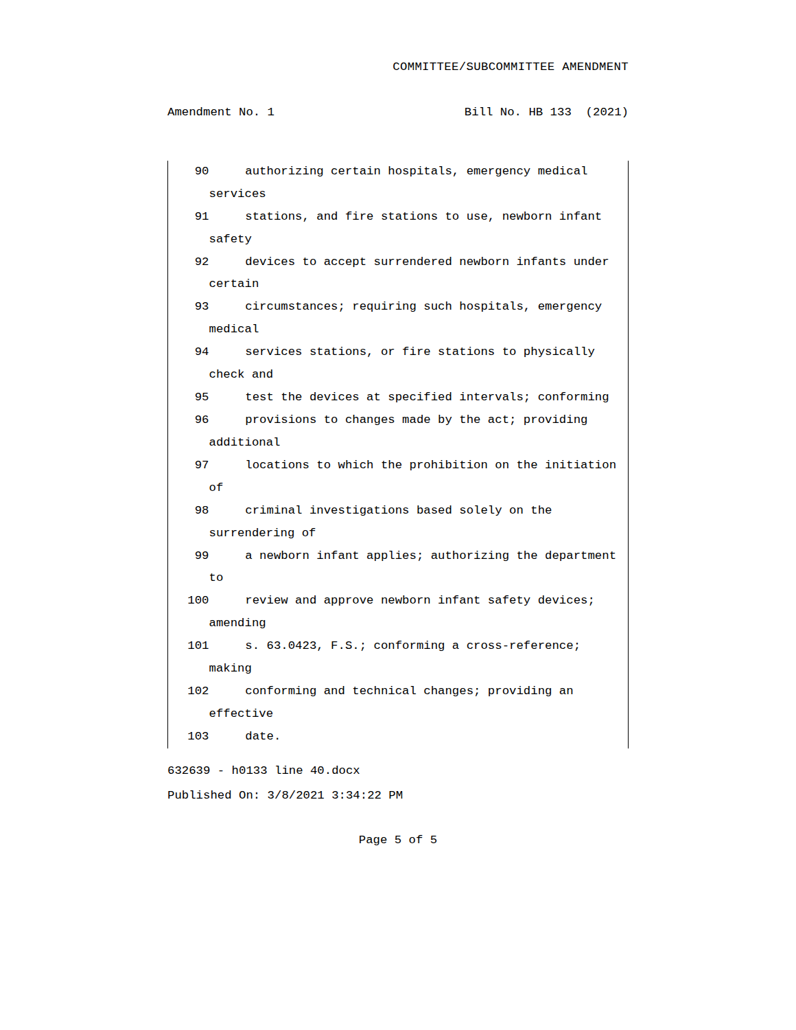COMMITTEE/SUBCOMMITTEE AMENDMENT
Amendment No. 1
Bill No. HB 133 (2021)
| 90 | authorizing certain hospitals, emergency medical services |
| 91 | stations, and fire stations to use, newborn infant safety |
| 92 | devices to accept surrendered newborn infants under certain |
| 93 | circumstances; requiring such hospitals, emergency medical |
| 94 | services stations, or fire stations to physically check and |
| 95 | test the devices at specified intervals; conforming |
| 96 | provisions to changes made by the act; providing additional |
| 97 | locations to which the prohibition on the initiation of |
| 98 | criminal investigations based solely on the surrendering of |
| 99 | a newborn infant applies; authorizing the department to |
| 100 | review and approve newborn infant safety devices; amending |
| 101 | s. 63.0423, F.S.; conforming a cross-reference; making |
| 102 | conforming and technical changes; providing an effective |
| 103 | date. |
632639 - h0133 line 40.docx
Published On: 3/8/2021 3:34:22 PM
Page 5 of 5